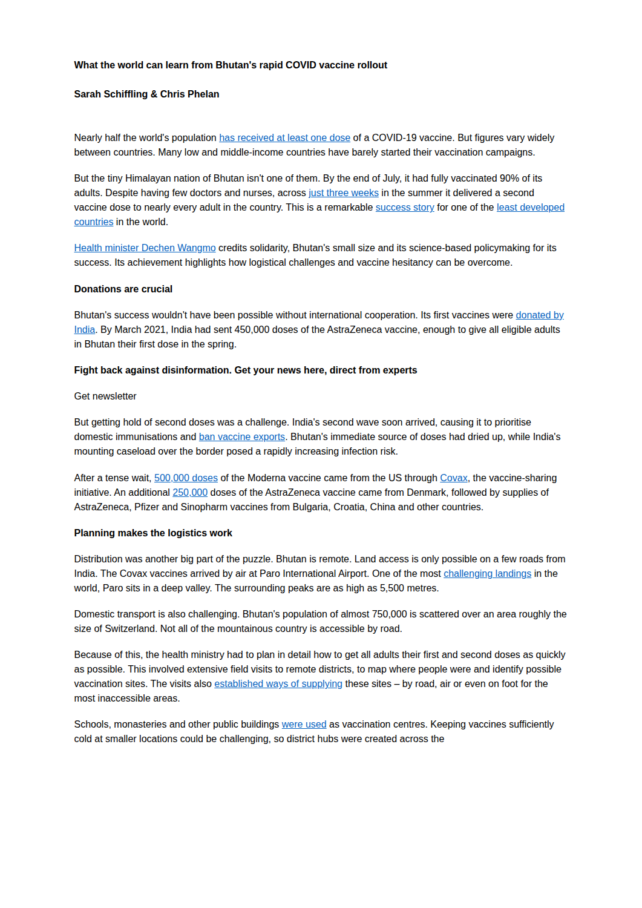What the world can learn from Bhutan's rapid COVID vaccine rollout
Sarah Schiffling & Chris Phelan
Nearly half the world's population has received at least one dose of a COVID-19 vaccine. But figures vary widely between countries. Many low and middle-income countries have barely started their vaccination campaigns.
But the tiny Himalayan nation of Bhutan isn't one of them. By the end of July, it had fully vaccinated 90% of its adults. Despite having few doctors and nurses, across just three weeks in the summer it delivered a second vaccine dose to nearly every adult in the country. This is a remarkable success story for one of the least developed countries in the world.
Health minister Dechen Wangmo credits solidarity, Bhutan's small size and its science-based policymaking for its success. Its achievement highlights how logistical challenges and vaccine hesitancy can be overcome.
Donations are crucial
Bhutan's success wouldn't have been possible without international cooperation. Its first vaccines were donated by India. By March 2021, India had sent 450,000 doses of the AstraZeneca vaccine, enough to give all eligible adults in Bhutan their first dose in the spring.
Fight back against disinformation. Get your news here, direct from experts
Get newsletter
But getting hold of second doses was a challenge. India's second wave soon arrived, causing it to prioritise domestic immunisations and ban vaccine exports. Bhutan's immediate source of doses had dried up, while India's mounting caseload over the border posed a rapidly increasing infection risk.
After a tense wait, 500,000 doses of the Moderna vaccine came from the US through Covax, the vaccine-sharing initiative. An additional 250,000 doses of the AstraZeneca vaccine came from Denmark, followed by supplies of AstraZeneca, Pfizer and Sinopharm vaccines from Bulgaria, Croatia, China and other countries.
Planning makes the logistics work
Distribution was another big part of the puzzle. Bhutan is remote. Land access is only possible on a few roads from India. The Covax vaccines arrived by air at Paro International Airport. One of the most challenging landings in the world, Paro sits in a deep valley. The surrounding peaks are as high as 5,500 metres.
Domestic transport is also challenging. Bhutan's population of almost 750,000 is scattered over an area roughly the size of Switzerland. Not all of the mountainous country is accessible by road.
Because of this, the health ministry had to plan in detail how to get all adults their first and second doses as quickly as possible. This involved extensive field visits to remote districts, to map where people were and identify possible vaccination sites. The visits also established ways of supplying these sites – by road, air or even on foot for the most inaccessible areas.
Schools, monasteries and other public buildings were used as vaccination centres. Keeping vaccines sufficiently cold at smaller locations could be challenging, so district hubs were created across the